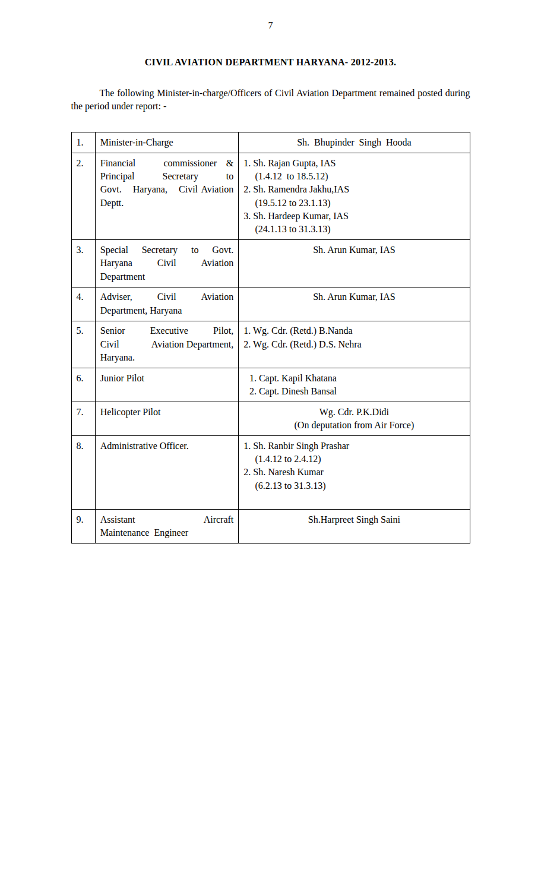7
CIVIL AVIATION DEPARTMENT HARYANA- 2012-2013.
The following Minister-in-charge/Officers of Civil Aviation Department remained posted during the period under report: -
| 1. | Minister-in-Charge | Sh. Bhupinder Singh Hooda |
| 2. | Financial commissioner & Principal Secretary to Govt. Haryana, Civil Aviation Deptt. | 1. Sh. Rajan Gupta, IAS (1.4.12 to 18.5.12) 2. Sh. Ramendra Jakhu,IAS (19.5.12 to 23.1.13) 3. Sh. Hardeep Kumar, IAS (24.1.13 to 31.3.13) |
| 3. | Special Secretary to Govt. Haryana Civil Aviation Department | Sh. Arun Kumar, IAS |
| 4. | Adviser, Civil Aviation Department, Haryana | Sh. Arun Kumar, IAS |
| 5. | Senior Executive Pilot, Civil Aviation Department, Haryana. | 1. Wg. Cdr. (Retd.) B.Nanda 2. Wg. Cdr. (Retd.) D.S. Nehra |
| 6. | Junior Pilot | Capt. Kapil Khatana Capt. Dinesh Bansal |
| 7. | Helicopter Pilot | Wg. Cdr. P.K.Didi (On deputation from Air Force) |
| 8. | Administrative Officer. | 1. Sh. Ranbir Singh Prashar (1.4.12 to 2.4.12) 2. Sh. Naresh Kumar (6.2.13 to 31.3.13) |
| 9. | Assistant Aircraft Maintenance Engineer | Sh.Harpreet Singh Saini |